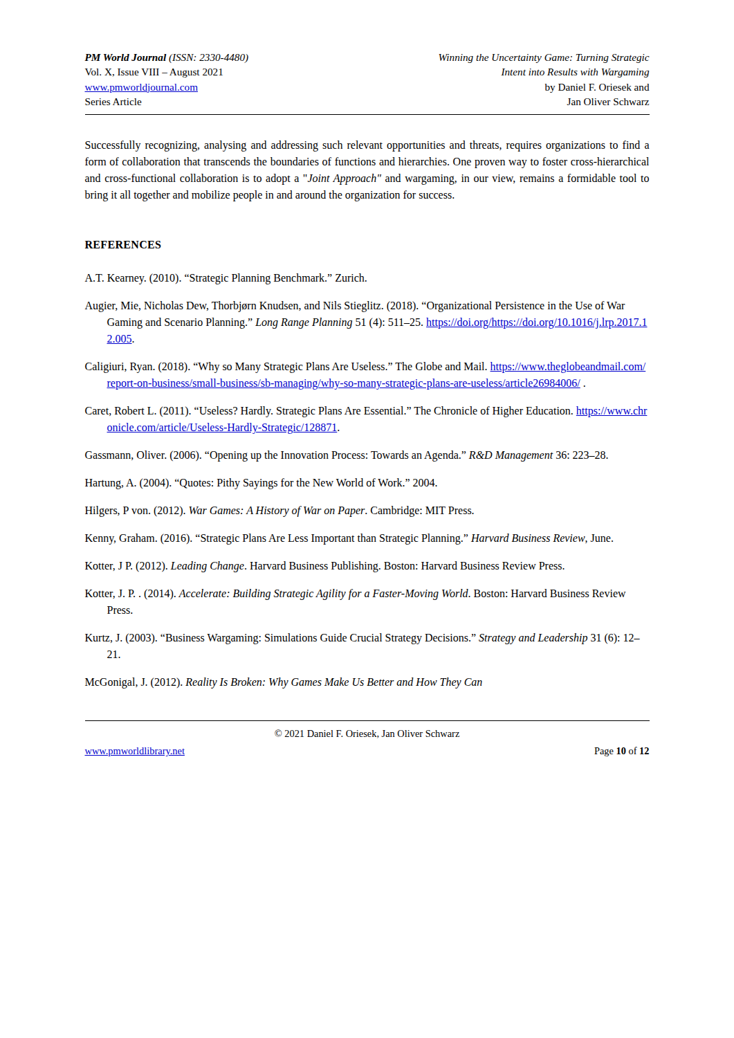PM World Journal (ISSN: 2330-4480)
Vol. X, Issue VIII – August 2021
www.pmworldjournal.com
Series Article
Winning the Uncertainty Game: Turning Strategic
Intent into Results with Wargaming
by Daniel F. Oriesek and
Jan Oliver Schwarz
Successfully recognizing, analysing and addressing such relevant opportunities and threats, requires organizations to find a form of collaboration that transcends the boundaries of functions and hierarchies. One proven way to foster cross-hierarchical and cross-functional collaboration is to adopt a "Joint Approach" and wargaming, in our view, remains a formidable tool to bring it all together and mobilize people in and around the organization for success.
REFERENCES
A.T. Kearney. (2010). “Strategic Planning Benchmark.” Zurich.
Augier, Mie, Nicholas Dew, Thorbjørn Knudsen, and Nils Stieglitz. (2018). “Organizational Persistence in the Use of War Gaming and Scenario Planning.” Long Range Planning 51 (4): 511–25. https://doi.org/https://doi.org/10.1016/j.lrp.2017.12.005.
Caligiuri, Ryan. (2018). “Why so Many Strategic Plans Are Useless.” The Globe and Mail. https://www.theglobeandmail.com/report-on-business/small-business/sb-managing/why-so-many-strategic-plans-are-useless/article26984006/ .
Caret, Robert L. (2011). “Useless? Hardly. Strategic Plans Are Essential.” The Chronicle of Higher Education. https://www.chronicle.com/article/Useless-Hardly-Strategic/128871.
Gassmann, Oliver. (2006). “Opening up the Innovation Process: Towards an Agenda.” R&D Management 36: 223–28.
Hartung, A. (2004). “Quotes: Pithy Sayings for the New World of Work.” 2004.
Hilgers, P von. (2012). War Games: A History of War on Paper. Cambridge: MIT Press.
Kenny, Graham. (2016). “Strategic Plans Are Less Important than Strategic Planning.” Harvard Business Review, June.
Kotter, J P. (2012). Leading Change. Harvard Business Publishing. Boston: Harvard Business Review Press.
Kotter, J. P. . (2014). Accelerate: Building Strategic Agility for a Faster-Moving World. Boston: Harvard Business Review Press.
Kurtz, J. (2003). “Business Wargaming: Simulations Guide Crucial Strategy Decisions.” Strategy and Leadership 31 (6): 12–21.
McGonigal, J. (2012). Reality Is Broken: Why Games Make Us Better and How They Can
© 2021 Daniel F. Oriesek, Jan Oliver Schwarz
www.pmworldlibrary.net Page 10 of 12